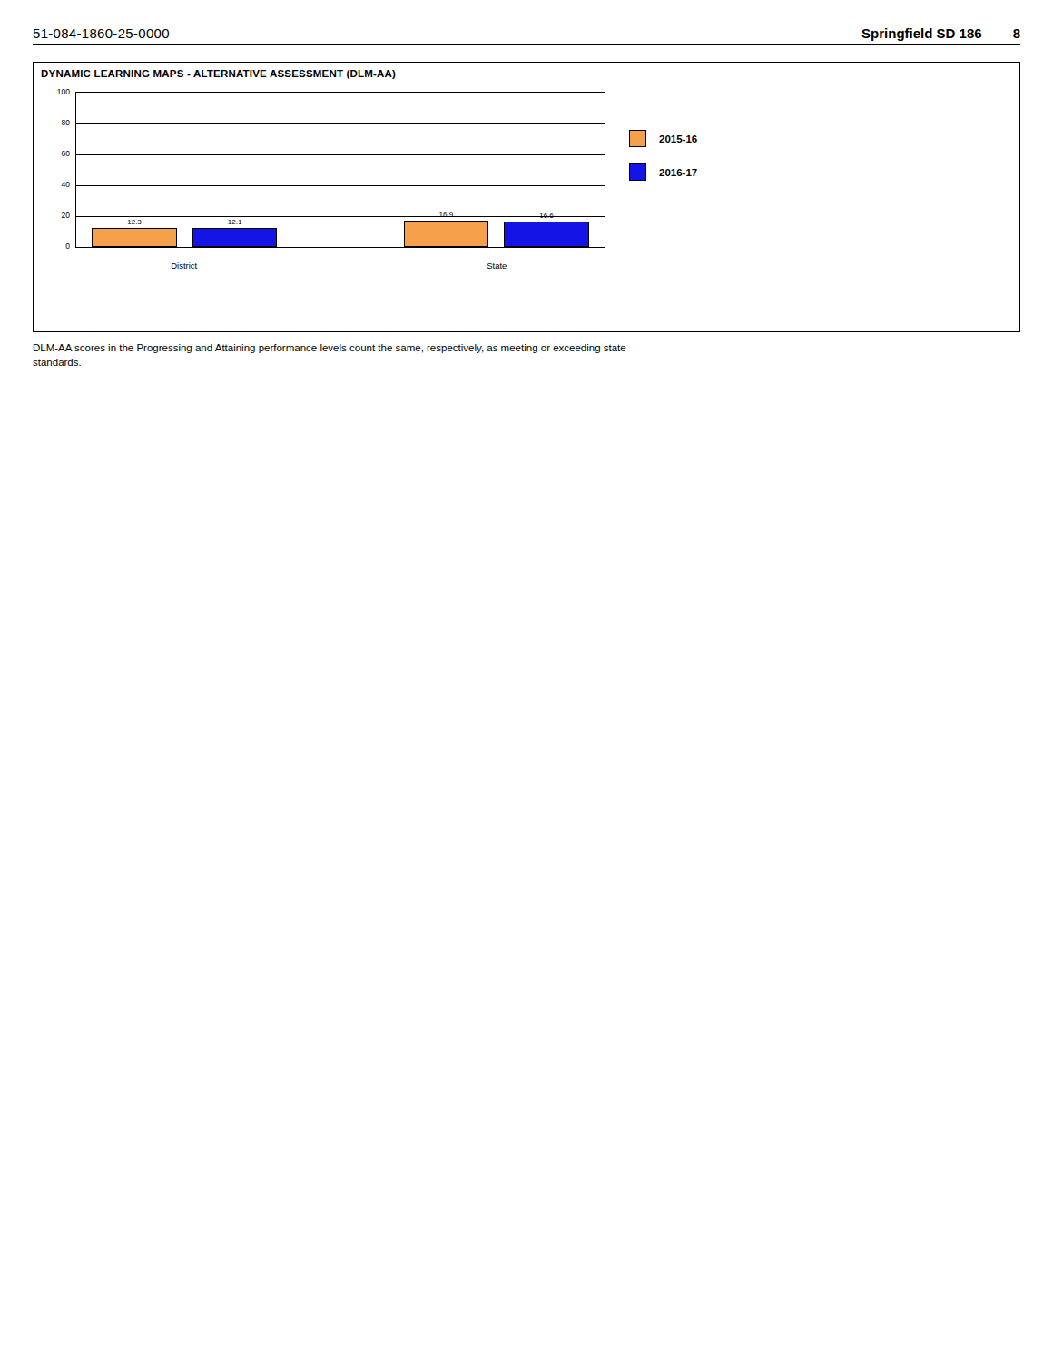51-084-1860-25-0000
Springfield SD 186
8
DYNAMIC LEARNING MAPS - ALTERNATIVE ASSESSMENT (DLM-AA)
100 80 60 40 20 0
12.3
12.1
16.9
16.6
District State
2015-16
2016-17
DLM-AA scores in the Progressing and Attaining performance levels count the same, respectively, as meeting or exceeding state standards.